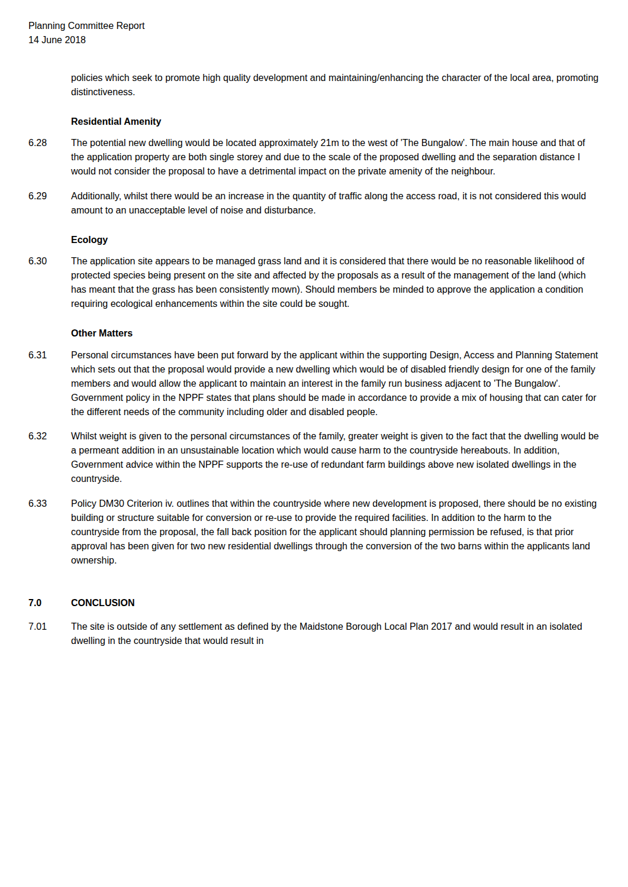Planning Committee Report
14 June 2018
policies which seek to promote high quality development and maintaining/enhancing the character of the local area, promoting distinctiveness.
Residential Amenity
6.28
The potential new dwelling would be located approximately 21m to the west of 'The Bungalow'. The main house and that of the application property are both single storey and due to the scale of the proposed dwelling and the separation distance I would not consider the proposal to have a detrimental impact on the private amenity of the neighbour.
6.29
Additionally, whilst there would be an increase in the quantity of traffic along the access road, it is not considered this would amount to an unacceptable level of noise and disturbance.
Ecology
6.30
The application site appears to be managed grass land and it is considered that there would be no reasonable likelihood of protected species being present on the site and affected by the proposals as a result of the management of the land (which has meant that the grass has been consistently mown). Should members be minded to approve the application a condition requiring ecological enhancements within the site could be sought.
Other Matters
6.31
Personal circumstances have been put forward by the applicant within the supporting Design, Access and Planning Statement which sets out that the proposal would provide a new dwelling which would be of disabled friendly design for one of the family members and would allow the applicant to maintain an interest in the family run business adjacent to 'The Bungalow'. Government policy in the NPPF states that plans should be made in accordance to provide a mix of housing that can cater for the different needs of the community including older and disabled people.
6.32
Whilst weight is given to the personal circumstances of the family, greater weight is given to the fact that the dwelling would be a permeant addition in an unsustainable location which would cause harm to the countryside hereabouts. In addition, Government advice within the NPPF supports the re-use of redundant farm buildings above new isolated dwellings in the countryside.
6.33
Policy DM30 Criterion iv. outlines that within the countryside where new development is proposed, there should be no existing building or structure suitable for conversion or re-use to provide the required facilities. In addition to the harm to the countryside from the proposal, the fall back position for the applicant should planning permission be refused, is that prior approval has been given for two new residential dwellings through the conversion of the two barns within the applicants land ownership.
7.0
CONCLUSION
7.01
The site is outside of any settlement as defined by the Maidstone Borough Local Plan 2017 and would result in an isolated dwelling in the countryside that would result in